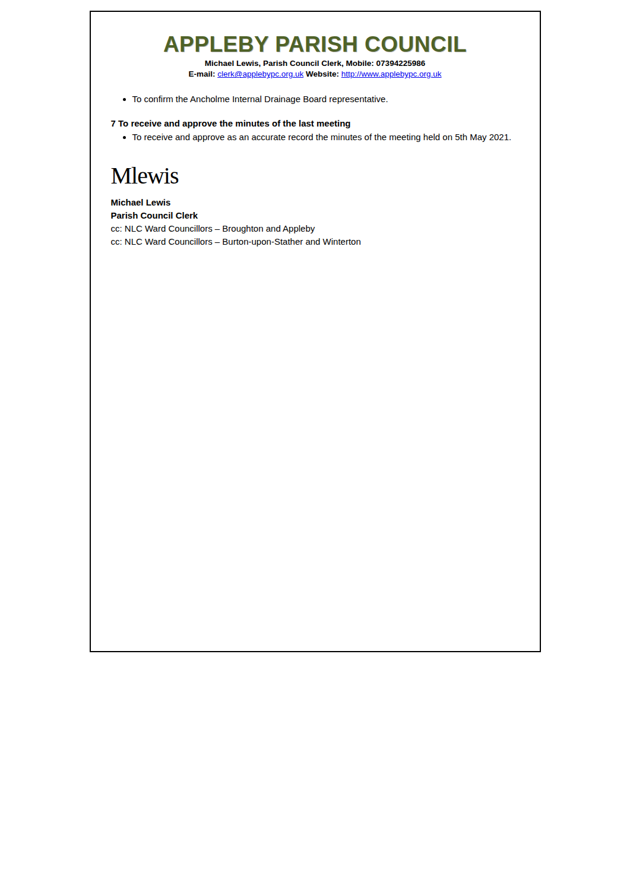APPLEBY PARISH COUNCIL
Michael Lewis, Parish Council Clerk, Mobile: 07394225986
E-mail: clerk@applebypc.org.uk Website: http://www.applebypc.org.uk
To confirm the Ancholme Internal Drainage Board representative.
7 To receive and approve the minutes of the last meeting
To receive and approve as an accurate record the minutes of the meeting held on 5th May 2021.
Mlewis
Michael Lewis
Parish Council Clerk
cc: NLC Ward Councillors – Broughton and Appleby
cc: NLC Ward Councillors – Burton-upon-Stather and Winterton